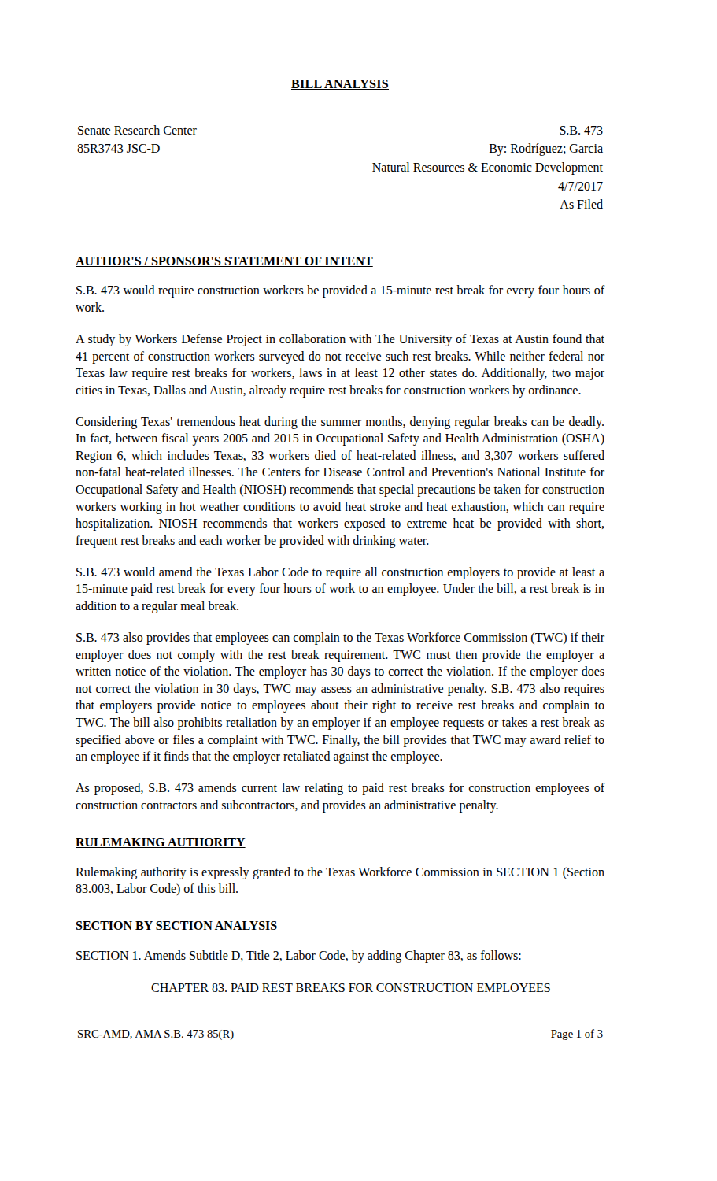BILL ANALYSIS
| Senate Research Center | S.B. 473 |
| 85R3743 JSC-D | By: Rodríguez; Garcia |
| | Natural Resources & Economic Development |
| | 4/7/2017 |
| | As Filed |
AUTHOR'S / SPONSOR'S STATEMENT OF INTENT
S.B. 473 would require construction workers be provided a 15-minute rest break for every four hours of work.
A study by Workers Defense Project in collaboration with The University of Texas at Austin found that 41 percent of construction workers surveyed do not receive such rest breaks. While neither federal nor Texas law require rest breaks for workers, laws in at least 12 other states do. Additionally, two major cities in Texas, Dallas and Austin, already require rest breaks for construction workers by ordinance.
Considering Texas' tremendous heat during the summer months, denying regular breaks can be deadly. In fact, between fiscal years 2005 and 2015 in Occupational Safety and Health Administration (OSHA) Region 6, which includes Texas, 33 workers died of heat-related illness, and 3,307 workers suffered non-fatal heat-related illnesses. The Centers for Disease Control and Prevention's National Institute for Occupational Safety and Health (NIOSH) recommends that special precautions be taken for construction workers working in hot weather conditions to avoid heat stroke and heat exhaustion, which can require hospitalization. NIOSH recommends that workers exposed to extreme heat be provided with short, frequent rest breaks and each worker be provided with drinking water.
S.B. 473 would amend the Texas Labor Code to require all construction employers to provide at least a 15-minute paid rest break for every four hours of work to an employee. Under the bill, a rest break is in addition to a regular meal break.
S.B. 473 also provides that employees can complain to the Texas Workforce Commission (TWC) if their employer does not comply with the rest break requirement. TWC must then provide the employer a written notice of the violation. The employer has 30 days to correct the violation. If the employer does not correct the violation in 30 days, TWC may assess an administrative penalty. S.B. 473 also requires that employers provide notice to employees about their right to receive rest breaks and complain to TWC. The bill also prohibits retaliation by an employer if an employee requests or takes a rest break as specified above or files a complaint with TWC. Finally, the bill provides that TWC may award relief to an employee if it finds that the employer retaliated against the employee.
As proposed, S.B. 473 amends current law relating to paid rest breaks for construction employees of construction contractors and subcontractors, and provides an administrative penalty.
RULEMAKING AUTHORITY
Rulemaking authority is expressly granted to the Texas Workforce Commission in SECTION 1 (Section 83.003, Labor Code) of this bill.
SECTION BY SECTION ANALYSIS
SECTION 1. Amends Subtitle D, Title 2, Labor Code, by adding Chapter 83, as follows:
CHAPTER 83. PAID REST BREAKS FOR CONSTRUCTION EMPLOYEES
| SRC-AMD, AMA S.B. 473 85(R) | Page 1 of 3 |